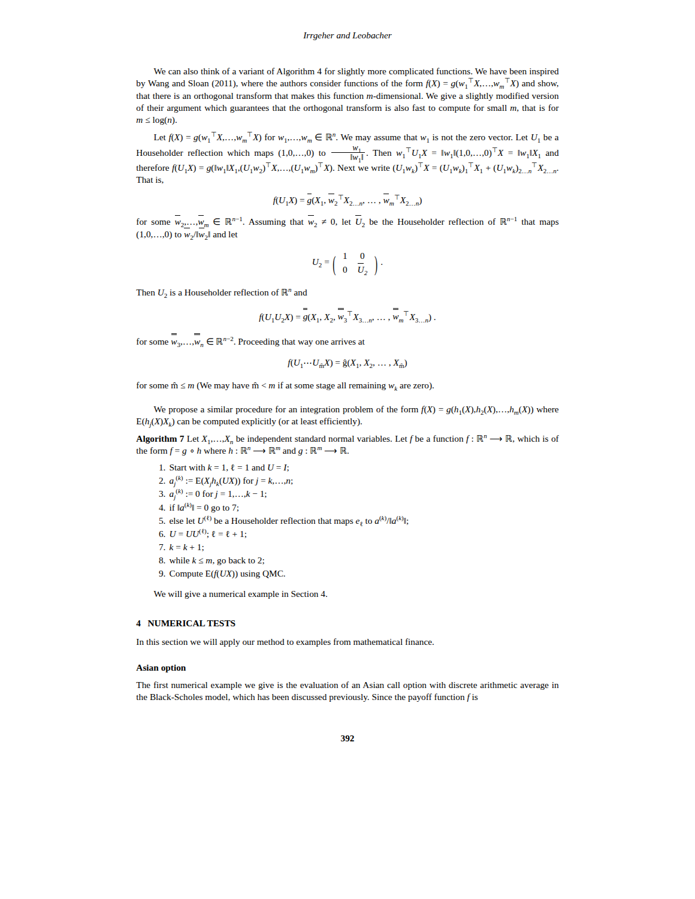Irrgeher and Leobacher
We can also think of a variant of Algorithm 4 for slightly more complicated functions. We have been inspired by Wang and Sloan (2011), where the authors consider functions of the form f(X) = g(w1⊤X,…,wm⊤X) and show, that there is an orthogonal transform that makes this function m-dimensional. We give a slightly modified version of their argument which guarantees that the orthogonal transform is also fast to compute for small m, that is for m ≤ log(n).
Let f(X) = g(w1⊤X,…,wm⊤X) for w1,…,wm ∈ ℝn. We may assume that w1 is not the zero vector. Let U1 be a Householder reflection which maps (1,0,…,0) to w1‖w1‖. Then w1⊤U1X = ‖w1‖(1,0,…,0)⊤X = ‖w1‖X1 and therefore f(U1X) = g(‖w1‖X1,(U1w2)⊤X,…,(U1wm)⊤X). Next we write (U1wk)⊤X = (U1wk)1⊤X1 + (U1wk)2…n⊤X2…n. That is,
f(U1X) = g(X1, w2⊤X2…n, … , wm⊤X2…n)
for some w2,…,wm ∈ ℝn−1. Assuming that w2 ≠ 0, let U2 be the Householder reflection of ℝn−1 that maps (1,0,…,0) to w2/‖w2‖ and let
U2 = (
| 1 | 0 |
| 0 | U 2 |
) .
Then U2 is a Householder reflection of ℝn and
f(U1U2X) = g(X1, X2, w3⊤X3…n, … , wm⊤X3…n) .
for some w3,…,wn ∈ ℝn−2. Proceeding that way one arrives at
f(U1⋯Um̂X) = ĝ(X1, X2, … , Xm̂)
for some m̂ ≤ m (We may have m̂ < m if at some stage all remaining wk are zero).
We propose a similar procedure for an integration problem of the form f(X) = g(h1(X),h2(X),…,hm(X)) where E(hj(X)Xk) can be computed explicitly (or at least efficiently).
Algorithm 7 Let X1,…,Xn be independent standard normal variables. Let f be a function f : ℝn ⟶ ℝ, which is of the form f = g ∘ h where h : ℝn ⟶ ℝm and g : ℝm ⟶ ℝ.
Start with k = 1, ℓ = 1 and U = I;
aj(k) := E(Xj hk(UX)) for j = k,…,n;
aj(k) := 0 for j = 1,…,k − 1;
if ‖a(k)‖ = 0 go to 7;
else let U(ℓ) be a Householder reflection that maps eℓ to a(k)/‖a(k)‖;
U = UU(ℓ); ℓ = ℓ + 1;
k = k + 1;
while k ≤ m, go back to 2;
Compute E(f(UX)) using QMC.
We will give a numerical example in Section 4.
4 NUMERICAL TESTS
In this section we will apply our method to examples from mathematical finance.
Asian option
The first numerical example we give is the evaluation of an Asian call option with discrete arithmetic average in the Black-Scholes model, which has been discussed previously. Since the payoff function f is
392